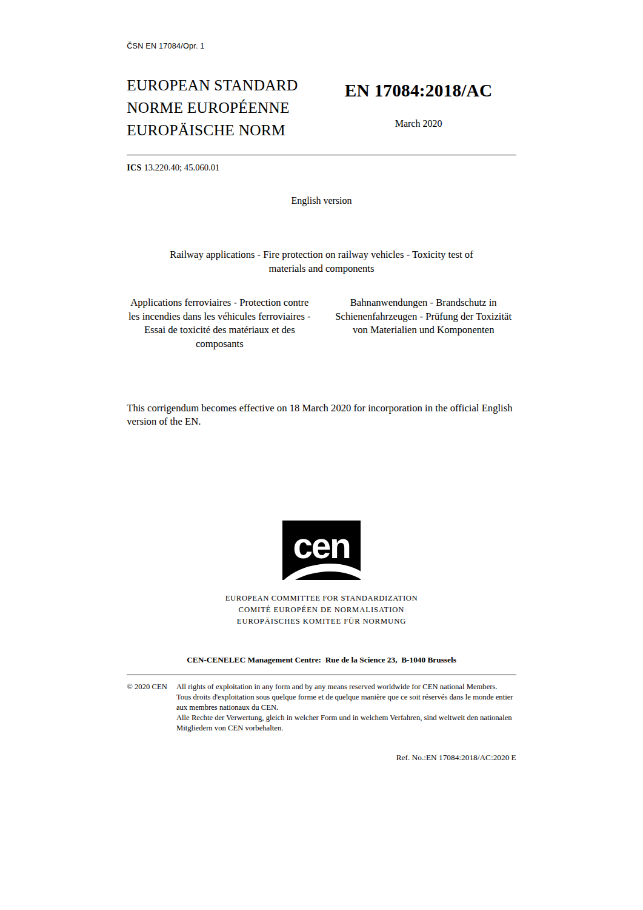ČSN EN 17084/Opr. 1
EUROPEAN STANDARD
NORME EUROPÉENNE
EUROPÄISCHE NORM
EN 17084:2018/AC
March 2020
ICS 13.220.40; 45.060.01
English version
Railway applications - Fire protection on railway vehicles - Toxicity test of materials and components
Applications ferroviaires - Protection contre les incendies dans les véhicules ferroviaires - Essai de toxicité des matériaux et des composants
Bahnanwendungen - Brandschutz in Schienenfahrzeugen - Prüfung der Toxizität von Materialien und Komponenten
This corrigendum becomes effective on 18 March 2020 for incorporation in the official English version of the EN.
cen
EUROPEAN COMMITTEE FOR STANDARDIZATION
COMITÉ EUROPÉEN DE NORMALISATION
EUROPÄISCHES KOMITEE FÜR NORMUNG
CEN-CENELEC Management Centre: Rue de la Science 23, B-1040 Brussels
© 2020 CEN
All rights of exploitation in any form and by any means reserved worldwide for CEN national Members.
Tous droits d'exploitation sous quelque forme et de quelque manière que ce soit réservés dans le monde entier aux membres nationaux du CEN.
Alle Rechte der Verwertung, gleich in welcher Form und in welchem Verfahren, sind weltweit den nationalen Mitgliedern von CEN vorbehalten.
Ref. No.:EN 17084:2018/AC:2020 E